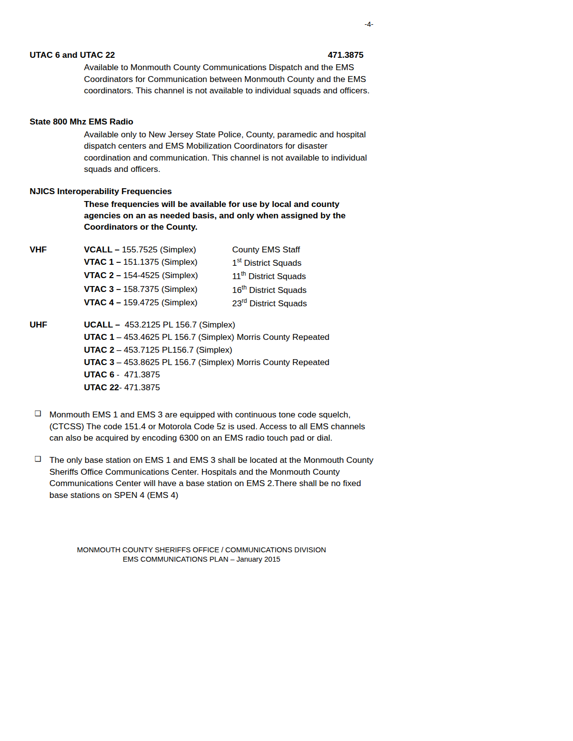-4-
UTAC 6 and UTAC 22 471.3875
Available to Monmouth County Communications Dispatch and the EMS Coordinators for Communication between Monmouth County and the EMS coordinators. This channel is not available to individual squads and officers.
State 800 Mhz EMS Radio
Available only to New Jersey State Police, County, paramedic and hospital dispatch centers and EMS Mobilization Coordinators for disaster coordination and communication. This channel is not available to individual squads and officers.
NJICS Interoperability Frequencies
These frequencies will be available for use by local and county agencies on an as needed basis, and only when assigned by the Coordinators or the County.
| VHF | VCALL – 155.7525 (Simplex) | County EMS Staff |
| | VTAC 1 – 151.1375 (Simplex) | 1 st District Squads |
| | VTAC 2 – 154-4525 (Simplex) | 11 th District Squads |
| | VTAC 3 – 158.7375 (Simplex) | 16 th District Squads |
| | VTAC 4 – 159.4725 (Simplex) | 23 rd District Squads |
| UHF | UCALL – 453.2125 PL 156.7 (Simplex) |
| | UTAC 1 – 453.4625 PL 156.7 (Simplex) Morris County Repeated |
| | UTAC 2 – 453.7125 PL156.7 (Simplex) |
| | UTAC 3 – 453.8625 PL 156.7 (Simplex) Morris County Repeated |
| | UTAC 6 - 471.3875 |
| | UTAC 22 - 471.3875 |
Monmouth EMS 1 and EMS 3 are equipped with continuous tone code squelch, (CTCSS) The code 151.4 or Motorola Code 5z is used. Access to all EMS channels can also be acquired by encoding 6300 on an EMS radio touch pad or dial.
The only base station on EMS 1 and EMS 3 shall be located at the Monmouth County Sheriffs Office Communications Center. Hospitals and the Monmouth County Communications Center will have a base station on EMS 2.There shall be no fixed base stations on SPEN 4 (EMS 4)
MONMOUTH COUNTY SHERIFFS OFFICE / COMMUNICATIONS DIVISION
EMS COMMUNICATIONS PLAN – January 2015